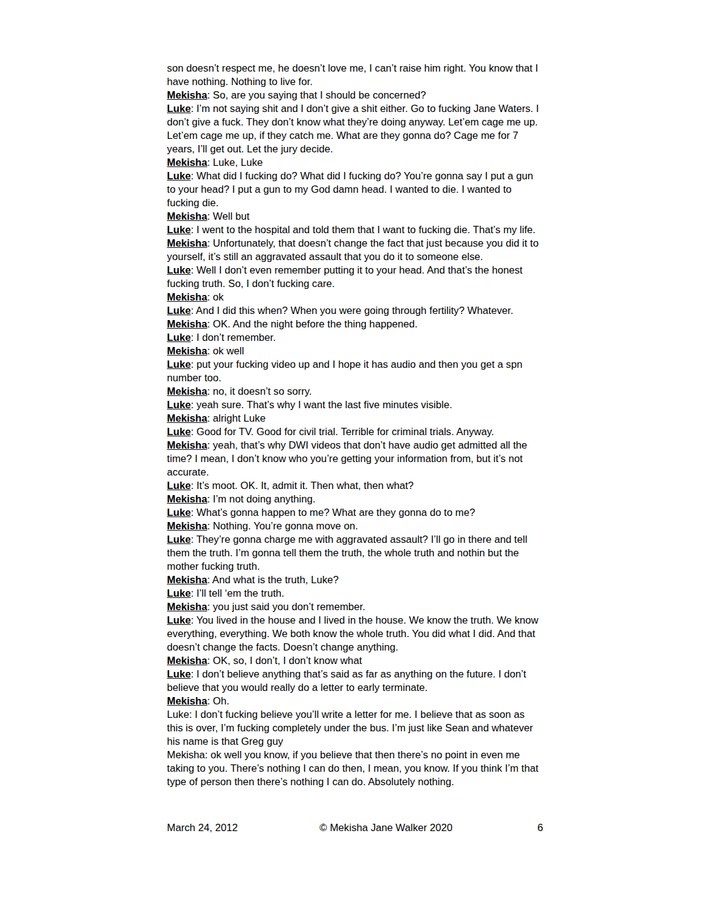son doesn’t respect me, he doesn’t love me, I can’t raise him right. You know that I have nothing. Nothing to live for.
Mekisha: So, are you saying that I should be concerned?
Luke: I’m not saying shit and I don’t give a shit either. Go to fucking Jane Waters. I don’t give a fuck. They don’t know what they’re doing anyway. Let’em cage me up. Let’em cage me up, if they catch me. What are they gonna do? Cage me for 7 years, I’ll get out. Let the jury decide.
Mekisha: Luke, Luke
Luke: What did I fucking do? What did I fucking do? You’re gonna say I put a gun to your head? I put a gun to my God damn head. I wanted to die. I wanted to fucking die.
Mekisha: Well but
Luke: I went to the hospital and told them that I want to fucking die. That’s my life.
Mekisha: Unfortunately, that doesn’t change the fact that just because you did it to yourself, it’s still an aggravated assault that you do it to someone else.
Luke: Well I don’t even remember putting it to your head. And that’s the honest fucking truth. So, I don’t fucking care.
Mekisha: ok
Luke: And I did this when? When you were going through fertility? Whatever.
Mekisha: OK. And the night before the thing happened.
Luke: I don’t remember.
Mekisha: ok well
Luke: put your fucking video up and I hope it has audio and then you get a spn number too.
Mekisha: no, it doesn’t so sorry.
Luke: yeah sure. That’s why I want the last five minutes visible.
Mekisha: alright Luke
Luke: Good for TV. Good for civil trial. Terrible for criminal trials. Anyway.
Mekisha: yeah, that’s why DWI videos that don’t have audio get admitted all the time? I mean, I don’t know who you’re getting your information from, but it’s not accurate.
Luke: It’s moot. OK. It, admit it. Then what, then what?
Mekisha: I’m not doing anything.
Luke: What’s gonna happen to me? What are they gonna do to me?
Mekisha: Nothing. You’re gonna move on.
Luke: They’re gonna charge me with aggravated assault? I’ll go in there and tell them the truth. I’m gonna tell them the truth, the whole truth and nothin but the mother fucking truth.
Mekisha: And what is the truth, Luke?
Luke: I’ll tell ‘em the truth.
Mekisha: you just said you don’t remember.
Luke: You lived in the house and I lived in the house. We know the truth. We know everything, everything. We both know the whole truth. You did what I did. And that doesn’t change the facts. Doesn’t change anything.
Mekisha: OK, so, I don’t, I don’t know what
Luke: I don’t believe anything that’s said as far as anything on the future. I don’t believe that you would really do a letter to early terminate.
Mekisha: Oh.
Luke: I don’t fucking believe you’ll write a letter for me. I believe that as soon as this is over, I’m fucking completely under the bus. I’m just like Sean and whatever his name is that Greg guy
Mekisha: ok well you know, if you believe that then there’s no point in even me taking to you. There’s nothing I can do then, I mean, you know. If you think I’m that type of person then there’s nothing I can do. Absolutely nothing.
March 24, 2012
© Mekisha Jane Walker 2020
6